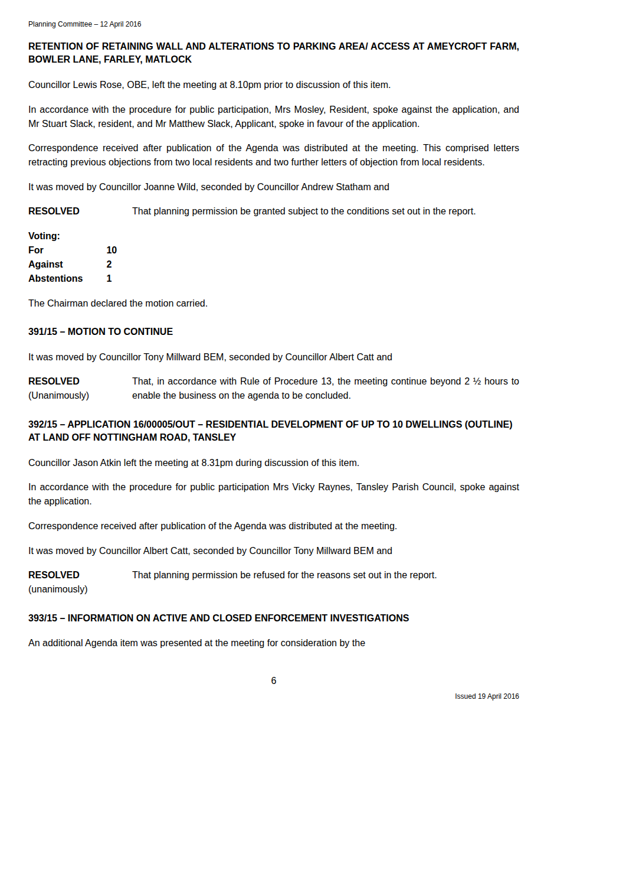Planning Committee – 12 April 2016
Retention of Retaining Wall and Alterations to Parking Area/ Access at Ameycroft Farm, Bowler Lane, Farley, Matlock
Councillor Lewis Rose, OBE, left the meeting at 8.10pm prior to discussion of this item.
In accordance with the procedure for public participation, Mrs Mosley, Resident, spoke against the application, and Mr Stuart Slack, resident, and Mr Matthew Slack, Applicant, spoke in favour of the application.
Correspondence received after publication of the Agenda was distributed at the meeting. This comprised letters retracting previous objections from two local residents and two further letters of objection from local residents.
It was moved by Councillor Joanne Wild, seconded by Councillor Andrew Statham and
RESOLVED
That planning permission be granted subject to the conditions set out in the report.
Voting:
| For | 10 |
| Against | 2 |
| Abstentions | 1 |
The Chairman declared the motion carried.
391/15 – Motion to Continue
It was moved by Councillor Tony Millward BEM, seconded by Councillor Albert Catt and
RESOLVED(Unanimously)
That, in accordance with Rule of Procedure 13, the meeting continue beyond 2 ½ hours to enable the business on the agenda to be concluded.
392/15 – Application 16/00005/OUT – Residential Development of up to 10 Dwellings (Outline) at Land off Nottingham Road, Tansley
Councillor Jason Atkin left the meeting at 8.31pm during discussion of this item.
In accordance with the procedure for public participation Mrs Vicky Raynes, Tansley Parish Council, spoke against the application.
Correspondence received after publication of the Agenda was distributed at the meeting.
It was moved by Councillor Albert Catt, seconded by Councillor Tony Millward BEM and
RESOLVED(unanimously)
That planning permission be refused for the reasons set out in the report.
393/15 – Information on Active and Closed Enforcement Investigations
An additional Agenda item was presented at the meeting for consideration by the
6
Issued 19 April 2016